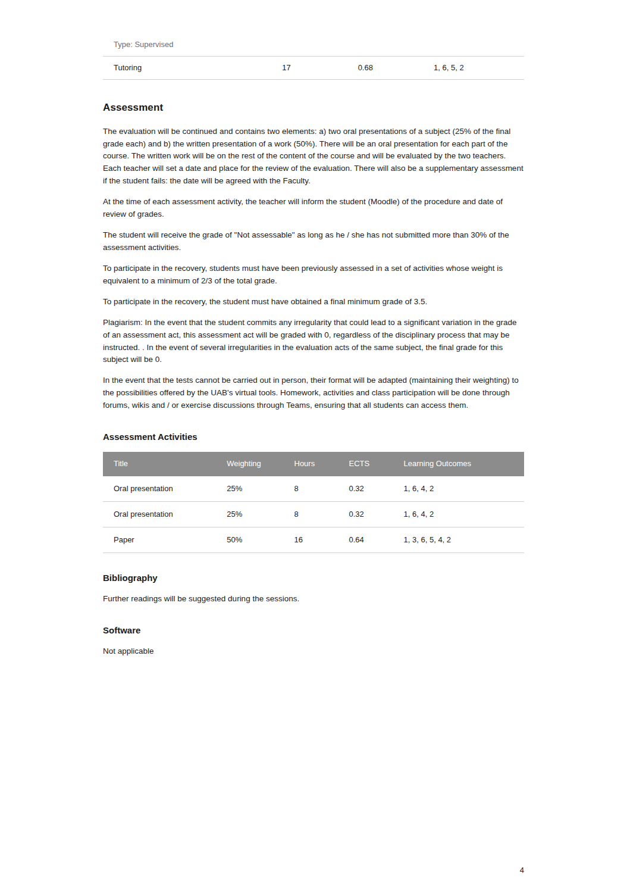| Type: Supervised |
| Tutoring | 17 | 0.68 | 1, 6, 5, 2 |
Assessment
The evaluation will be continued and contains two elements: a) two oral presentations of a subject (25% of the final grade each) and b) the written presentation of a work (50%). There will be an oral presentation for each part of the course. The written work will be on the rest of the content of the course and will be evaluated by the two teachers. Each teacher will set a date and place for the review of the evaluation. There will also be a supplementary assessment if the student fails: the date will be agreed with the Faculty.
At the time of each assessment activity, the teacher will inform the student (Moodle) of the procedure and date of review of grades.
The student will receive the grade of "Not assessable" as long as he / she has not submitted more than 30% of the assessment activities.
To participate in the recovery, students must have been previously assessed in a set of activities whose weight is equivalent to a minimum of 2/3 of the total grade.
To participate in the recovery, the student must have obtained a final minimum grade of 3.5.
Plagiarism: In the event that the student commits any irregularity that could lead to a significant variation in the grade of an assessment act, this assessment act will be graded with 0, regardless of the disciplinary process that may be instructed. . In the event of several irregularities in the evaluation acts of the same subject, the final grade for this subject will be 0.
In the event that the tests cannot be carried out in person, their format will be adapted (maintaining their weighting) to the possibilities offered by the UAB's virtual tools. Homework, activities and class participation will be done through forums, wikis and / or exercise discussions through Teams, ensuring that all students can access them.
Assessment Activities
| Title | Weighting | Hours | ECTS | Learning Outcomes |
| --- | --- | --- | --- | --- |
| Oral presentation | 25% | 8 | 0.32 | 1, 6, 4, 2 |
| Oral presentation | 25% | 8 | 0.32 | 1, 6, 4, 2 |
| Paper | 50% | 16 | 0.64 | 1, 3, 6, 5, 4, 2 |
Bibliography
Further readings will be suggested during the sessions.
Software
Not applicable
4